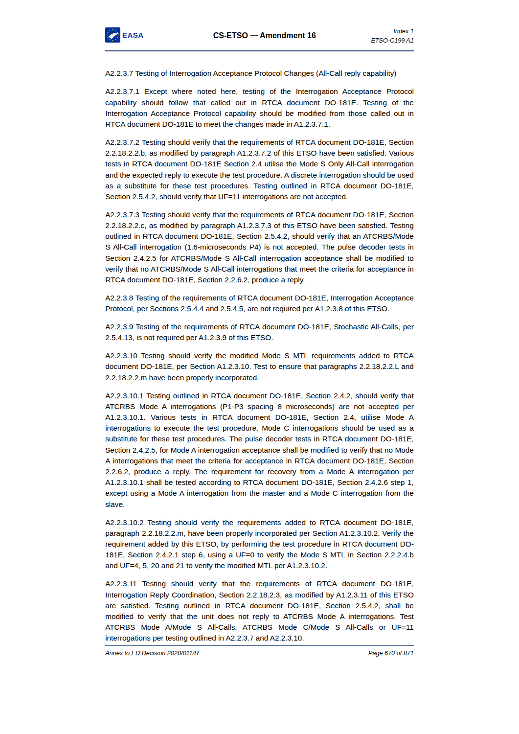EASA
CS-ETSO — Amendment 16
Index 1
ETSO-C199 A1
A2.2.3.7 Testing of Interrogation Acceptance Protocol Changes (All-Call reply capability)
A2.2.3.7.1 Except where noted here, testing of the Interrogation Acceptance Protocol capability should follow that called out in RTCA document DO-181E. Testing of the Interrogation Acceptance Protocol capability should be modified from those called out in RTCA document DO-181E to meet the changes made in A1.2.3.7.1.
A2.2.3.7.2 Testing should verify that the requirements of RTCA document DO-181E, Section 2.2.18.2.2.b, as modified by paragraph A1.2.3.7.2 of this ETSO have been satisfied. Various tests in RTCA document DO-181E Section 2.4 utilise the Mode S Only All-Call interrogation and the expected reply to execute the test procedure. A discrete interrogation should be used as a substitute for these test procedures. Testing outlined in RTCA document DO-181E, Section 2.5.4.2, should verify that UF=11 interrogations are not accepted.
A2.2.3.7.3 Testing should verify that the requirements of RTCA document DO-181E, Section 2.2.18.2.2.c, as modified by paragraph A1.2.3.7.3 of this ETSO have been satisfied. Testing outlined in RTCA document DO-181E, Section 2.5.4.2, should verify that an ATCRBS/Mode S All-Call interrogation (1.6-microseconds P4) is not accepted. The pulse decoder tests in Section 2.4.2.5 for ATCRBS/Mode S All-Call interrogation acceptance shall be modified to verify that no ATCRBS/Mode S All-Call interrogations that meet the criteria for acceptance in RTCA document DO-181E, Section 2.2.6.2, produce a reply.
A2.2.3.8 Testing of the requirements of RTCA document DO-181E, Interrogation Acceptance Protocol, per Sections 2.5.4.4 and 2.5.4.5, are not required per A1.2.3.8 of this ETSO.
A2.2.3.9 Testing of the requirements of RTCA document DO-181E, Stochastic All-Calls, per 2.5.4.13, is not required per A1.2.3.9 of this ETSO.
A2.2.3.10 Testing should verify the modified Mode S MTL requirements added to RTCA document DO-181E, per Section A1.2.3.10. Test to ensure that paragraphs 2.2.18.2.2.L and 2.2.18.2.2.m have been properly incorporated.
A2.2.3.10.1 Testing outlined in RTCA document DO-181E, Section 2.4.2, should verify that ATCRBS Mode A interrogations (P1-P3 spacing 8 microseconds) are not accepted per A1.2.3.10.1. Various tests in RTCA document DO-181E, Section 2.4, utilise Mode A interrogations to execute the test procedure. Mode C interrogations should be used as a substitute for these test procedures. The pulse decoder tests in RTCA document DO-181E, Section 2.4.2.5, for Mode A interrogation acceptance shall be modified to verify that no Mode A interrogations that meet the criteria for acceptance in RTCA document DO-181E, Section 2.2.6.2, produce a reply. The requirement for recovery from a Mode A interrogation per A1.2.3.10.1 shall be tested according to RTCA document DO-181E, Section 2.4.2.6 step 1, except using a Mode A interrogation from the master and a Mode C interrogation from the slave.
A2.2.3.10.2 Testing should verify the requirements added to RTCA document DO-181E, paragraph 2.2.18.2.2.m, have been properly incorporated per Section A1.2.3.10.2. Verify the requirement added by this ETSO, by performing the test procedure in RTCA document DO-181E, Section 2.4.2.1 step 6, using a UF=0 to verify the Mode S MTL in Section 2.2.2.4.b and UF=4, 5, 20 and 21 to verify the modified MTL per A1.2.3.10.2.
A2.2.3.11 Testing should verify that the requirements of RTCA document DO-181E, Interrogation Reply Coordination, Section 2.2.18.2.3, as modified by A1.2.3.11 of this ETSO are satisfied. Testing outlined in RTCA document DO-181E, Section 2.5.4.2, shall be modified to verify that the unit does not reply to ATCRBS Mode A interrogations. Test ATCRBS Mode A/Mode S All-Calls, ATCRBS Mode C/Mode S All-Calls or UF=11 interrogations per testing outlined in A2.2.3.7 and A2.2.3.10.
Annex to ED Decision 2020/011/R
Page 670 of 871